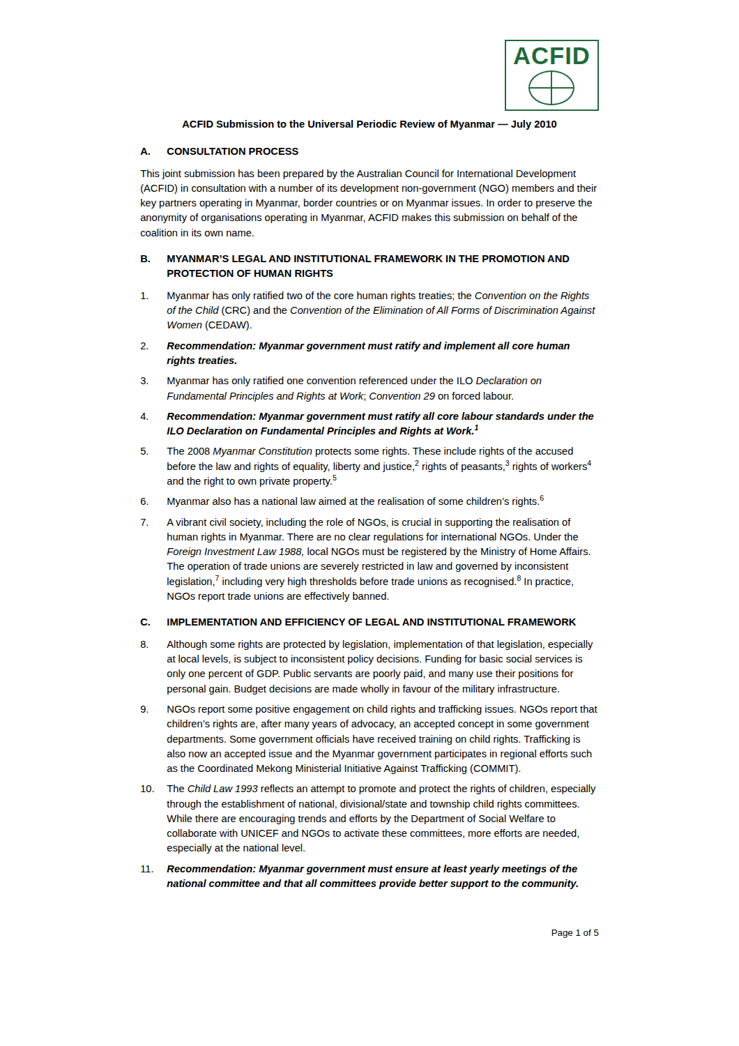ACFID
ACFID Submission to the Universal Periodic Review of Myanmar — July 2010
A. Consultation Process
This joint submission has been prepared by the Australian Council for International Development (ACFID) in consultation with a number of its development non-government (NGO) members and their key partners operating in Myanmar, border countries or on Myanmar issues. In order to preserve the anonymity of organisations operating in Myanmar, ACFID makes this submission on behalf of the coalition in its own name.
B. Myanmar’s legal and institutional framework in the promotion and protection of human rights
1. Myanmar has only ratified two of the core human rights treaties; the Convention on the Rights of the Child (CRC) and the Convention of the Elimination of All Forms of Discrimination Against Women (CEDAW).
2. Recommendation: Myanmar government must ratify and implement all core human rights treaties.
3. Myanmar has only ratified one convention referenced under the ILO Declaration on Fundamental Principles and Rights at Work; Convention 29 on forced labour.
4. Recommendation: Myanmar government must ratify all core labour standards under the ILO Declaration on Fundamental Principles and Rights at Work.1
5. The 2008 Myanmar Constitution protects some rights. These include rights of the accused before the law and rights of equality, liberty and justice,2 rights of peasants,3 rights of workers4 and the right to own private property.5
6. Myanmar also has a national law aimed at the realisation of some children’s rights.6
7. A vibrant civil society, including the role of NGOs, is crucial in supporting the realisation of human rights in Myanmar. There are no clear regulations for international NGOs. Under the Foreign Investment Law 1988, local NGOs must be registered by the Ministry of Home Affairs. The operation of trade unions are severely restricted in law and governed by inconsistent legislation,7 including very high thresholds before trade unions as recognised.8 In practice, NGOs report trade unions are effectively banned.
C. Implementation and efficiency of legal and institutional framework
8. Although some rights are protected by legislation, implementation of that legislation, especially at local levels, is subject to inconsistent policy decisions. Funding for basic social services is only one percent of GDP. Public servants are poorly paid, and many use their positions for personal gain. Budget decisions are made wholly in favour of the military infrastructure.
9. NGOs report some positive engagement on child rights and trafficking issues. NGOs report that children’s rights are, after many years of advocacy, an accepted concept in some government departments. Some government officials have received training on child rights. Trafficking is also now an accepted issue and the Myanmar government participates in regional efforts such as the Coordinated Mekong Ministerial Initiative Against Trafficking (COMMIT).
10. The Child Law 1993 reflects an attempt to promote and protect the rights of children, especially through the establishment of national, divisional/state and township child rights committees. While there are encouraging trends and efforts by the Department of Social Welfare to collaborate with UNICEF and NGOs to activate these committees, more efforts are needed, especially at the national level.
11. Recommendation: Myanmar government must ensure at least yearly meetings of the national committee and that all committees provide better support to the community.
Page 1 of 5